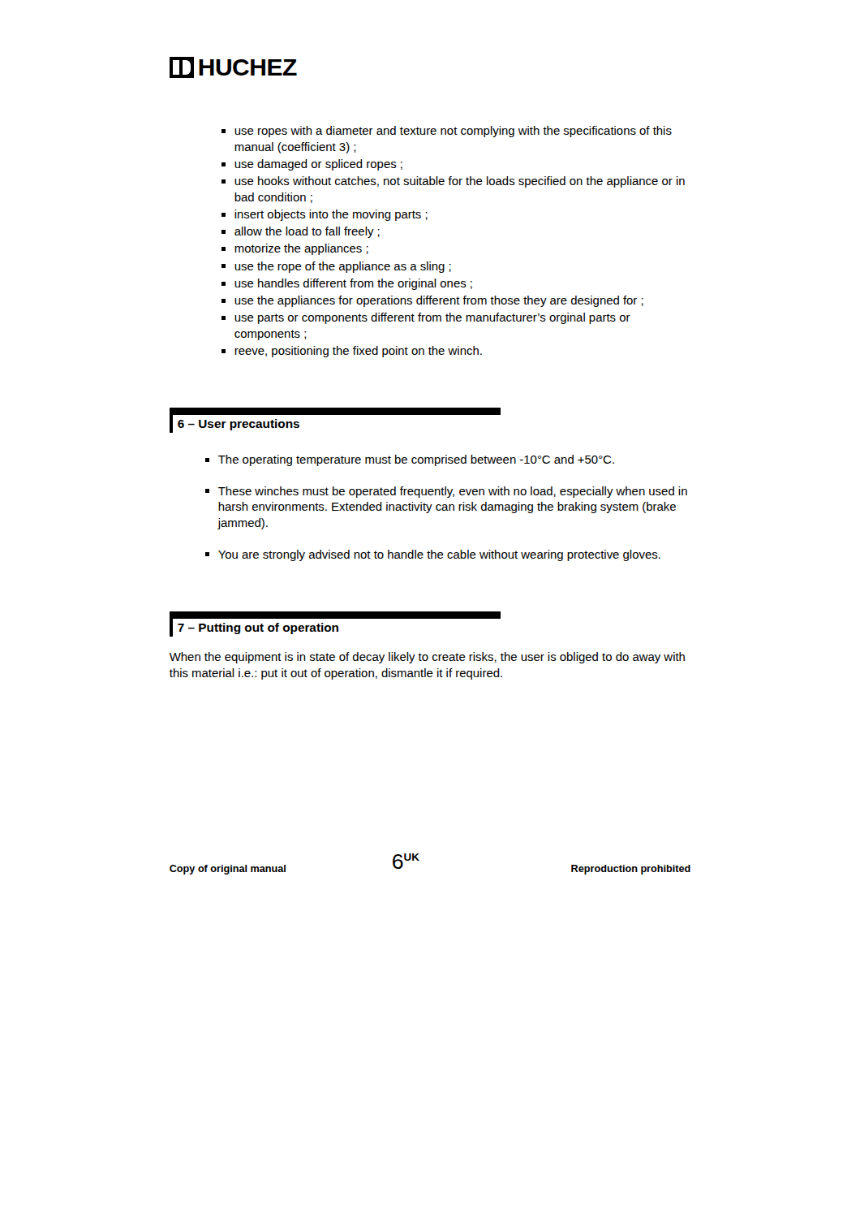HUCHEZ
use ropes with a diameter and texture not complying with the specifications of this manual (coefficient 3) ;
use damaged or spliced ropes ;
use hooks without catches, not suitable for the loads specified on the appliance or in bad condition ;
insert objects into the moving parts ;
allow the load to fall freely ;
motorize the appliances ;
use the rope of the appliance as a sling ;
use handles different from the original ones ;
use the appliances for operations different from those they are designed for ;
use parts or components different from the manufacturer’s orginal parts or components ;
reeve, positioning the fixed point on the winch.
6 – User precautions
The operating temperature must be comprised between -10°C and +50°C.
These winches must be operated frequently, even with no load, especially when used in harsh environments. Extended inactivity can risk damaging the braking system (brake jammed).
You are strongly advised not to handle the cable without wearing protective gloves.
7 – Putting out of operation
When the equipment is in state of decay likely to create risks, the user is obliged to do away with this material i.e.: put it out of operation, dismantle it if required.
Copy of original manual
6UK
Reproduction prohibited